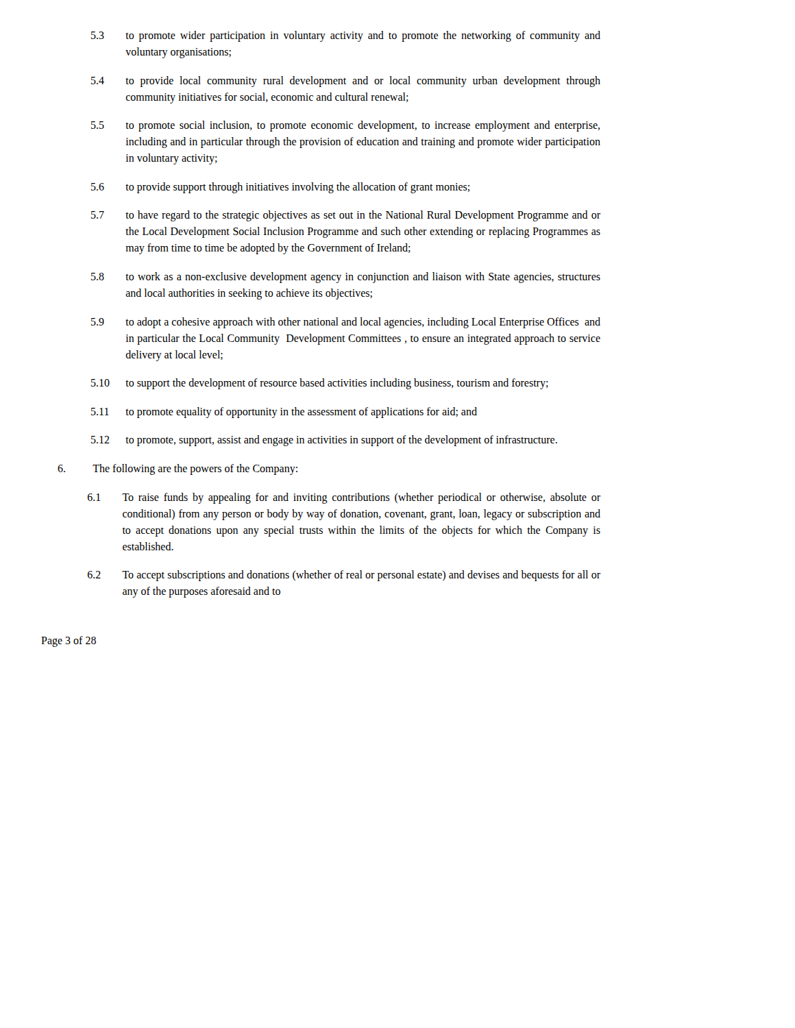5.3
to promote wider participation in voluntary activity and to promote the networking of community and voluntary organisations;
5.4
to provide local community rural development and or local community urban development through community initiatives for social, economic and cultural renewal;
5.5
to promote social inclusion, to promote economic development, to increase employment and enterprise, including and in particular through the provision of education and training and promote wider participation in voluntary activity;
5.6
to provide support through initiatives involving the allocation of grant monies;
5.7
to have regard to the strategic objectives as set out in the National Rural Development Programme and or the Local Development Social Inclusion Programme and such other extending or replacing Programmes as may from time to time be adopted by the Government of Ireland;
5.8
to work as a non-exclusive development agency in conjunction and liaison with State agencies, structures and local authorities in seeking to achieve its objectives;
5.9
to adopt a cohesive approach with other national and local agencies, including Local Enterprise Offices and in particular the Local Community Development Committees , to ensure an integrated approach to service delivery at local level;
5.10
to support the development of resource based activities including business, tourism and forestry;
5.11
to promote equality of opportunity in the assessment of applications for aid; and
5.12
to promote, support, assist and engage in activities in support of the development of infrastructure.
6.
The following are the powers of the Company:
6.1
To raise funds by appealing for and inviting contributions (whether periodical or otherwise, absolute or conditional) from any person or body by way of donation, covenant, grant, loan, legacy or subscription and to accept donations upon any special trusts within the limits of the objects for which the Company is established.
6.2
To accept subscriptions and donations (whether of real or personal estate) and devises and bequests for all or any of the purposes aforesaid and to
Page 3 of 28